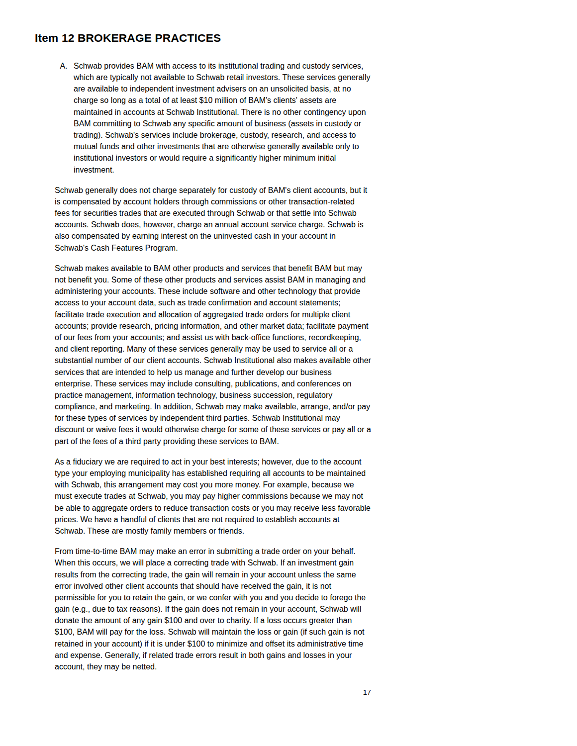Item 12 BROKERAGE PRACTICES
Schwab provides BAM with access to its institutional trading and custody services, which are typically not available to Schwab retail investors. These services generally are available to independent investment advisers on an unsolicited basis, at no charge so long as a total of at least $10 million of BAM's clients' assets are maintained in accounts at Schwab Institutional. There is no other contingency upon BAM committing to Schwab any specific amount of business (assets in custody or trading). Schwab's services include brokerage, custody, research, and access to mutual funds and other investments that are otherwise generally available only to institutional investors or would require a significantly higher minimum initial investment.
Schwab generally does not charge separately for custody of BAM's client accounts, but it is compensated by account holders through commissions or other transaction-related fees for securities trades that are executed through Schwab or that settle into Schwab accounts. Schwab does, however, charge an annual account service charge. Schwab is also compensated by earning interest on the uninvested cash in your account in Schwab's Cash Features Program.
Schwab makes available to BAM other products and services that benefit BAM but may not benefit you. Some of these other products and services assist BAM in managing and administering your accounts. These include software and other technology that provide access to your account data, such as trade confirmation and account statements; facilitate trade execution and allocation of aggregated trade orders for multiple client accounts; provide research, pricing information, and other market data; facilitate payment of our fees from your accounts; and assist us with back-office functions, recordkeeping, and client reporting. Many of these services generally may be used to service all or a substantial number of our client accounts. Schwab Institutional also makes available other services that are intended to help us manage and further develop our business enterprise. These services may include consulting, publications, and conferences on practice management, information technology, business succession, regulatory compliance, and marketing. In addition, Schwab may make available, arrange, and/or pay for these types of services by independent third parties. Schwab Institutional may discount or waive fees it would otherwise charge for some of these services or pay all or a part of the fees of a third party providing these services to BAM.
As a fiduciary we are required to act in your best interests; however, due to the account type your employing municipality has established requiring all accounts to be maintained with Schwab, this arrangement may cost you more money. For example, because we must execute trades at Schwab, you may pay higher commissions because we may not be able to aggregate orders to reduce transaction costs or you may receive less favorable prices. We have a handful of clients that are not required to establish accounts at Schwab. These are mostly family members or friends.
From time-to-time BAM may make an error in submitting a trade order on your behalf. When this occurs, we will place a correcting trade with Schwab. If an investment gain results from the correcting trade, the gain will remain in your account unless the same error involved other client accounts that should have received the gain, it is not permissible for you to retain the gain, or we confer with you and you decide to forego the gain (e.g., due to tax reasons). If the gain does not remain in your account, Schwab will donate the amount of any gain $100 and over to charity. If a loss occurs greater than $100, BAM will pay for the loss. Schwab will maintain the loss or gain (if such gain is not retained in your account) if it is under $100 to minimize and offset its administrative time and expense. Generally, if related trade errors result in both gains and losses in your account, they may be netted.
17